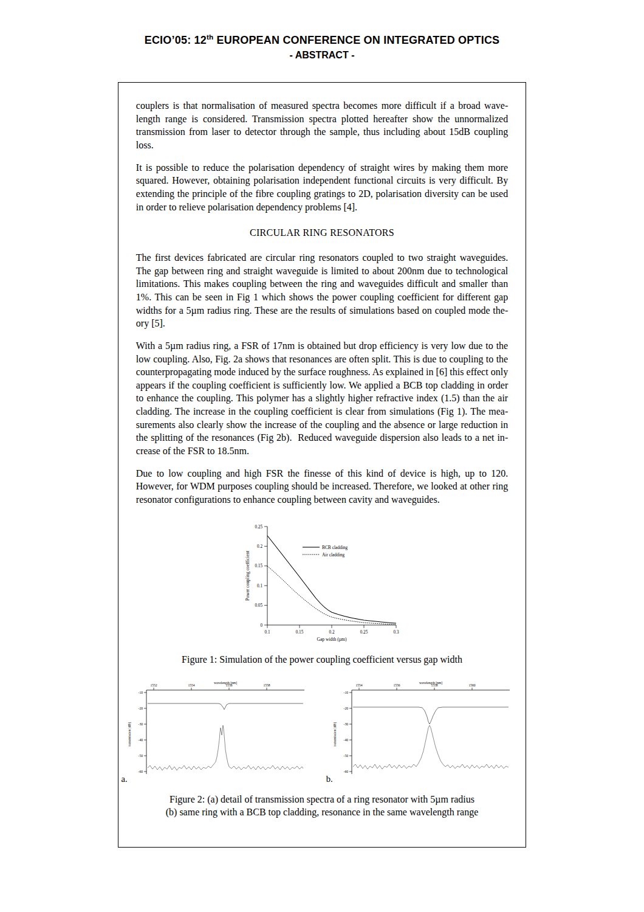ECIO’05: 12th EUROPEAN CONFERENCE ON INTEGRATED OPTICS
- ABSTRACT -
couplers is that normalisation of measured spectra becomes more difficult if a broad wavelength range is considered. Transmission spectra plotted hereafter show the unnormalized transmission from laser to detector through the sample, thus including about 15dB coupling loss.
It is possible to reduce the polarisation dependency of straight wires by making them more squared. However, obtaining polarisation independent functional circuits is very difficult. By extending the principle of the fibre coupling gratings to 2D, polarisation diversity can be used in order to relieve polarisation dependency problems [4].
CIRCULAR RING RESONATORS
The first devices fabricated are circular ring resonators coupled to two straight waveguides. The gap between ring and straight waveguide is limited to about 200nm due to technological limitations. This makes coupling between the ring and waveguides difficult and smaller than 1%. This can be seen in Fig 1 which shows the power coupling coefficient for different gap widths for a 5µm radius ring. These are the results of simulations based on coupled mode theory [5].
With a 5µm radius ring, a FSR of 17nm is obtained but drop efficiency is very low due to the low coupling. Also, Fig. 2a shows that resonances are often split. This is due to coupling to the counterpropagating mode induced by the surface roughness. As explained in [6] this effect only appears if the coupling coefficient is sufficiently low. We applied a BCB top cladding in order to enhance the coupling. This polymer has a slightly higher refractive index (1.5) than the air cladding. The increase in the coupling coefficient is clear from simulations (Fig 1). The measurements also clearly show the increase of the coupling and the absence or large reduction in the splitting of the resonances (Fig 2b). Reduced waveguide dispersion also leads to a net increase of the FSR to 18.5nm.
Due to low coupling and high FSR the finesse of this kind of device is high, up to 120. However, for WDM purposes coupling should be increased. Therefore, we looked at other ring resonator configurations to enhance coupling between cavity and waveguides.
0 0.05 0.1 0.15 0.2 0.25 0.1 0.15 0.2 0.25 0.3 Gap width (µm) Power coupling coefficient BCB cladding Air cladding
Figure 1: Simulation of the power coupling coefficient versus gap width
wavelength [nm] 1552 1554 1556 1558 transmission [dB] -10 -20 -30 -40 -50 -60 a.
wavelength [nm] 1554 1556 1558 1560 transmission [dB] -10 -20 -30 -40 -50 -60 b.
Figure 2: (a) detail of transmission spectra of a ring resonator with 5µm radius
(b) same ring with a BCB top cladding, resonance in the same wavelength range